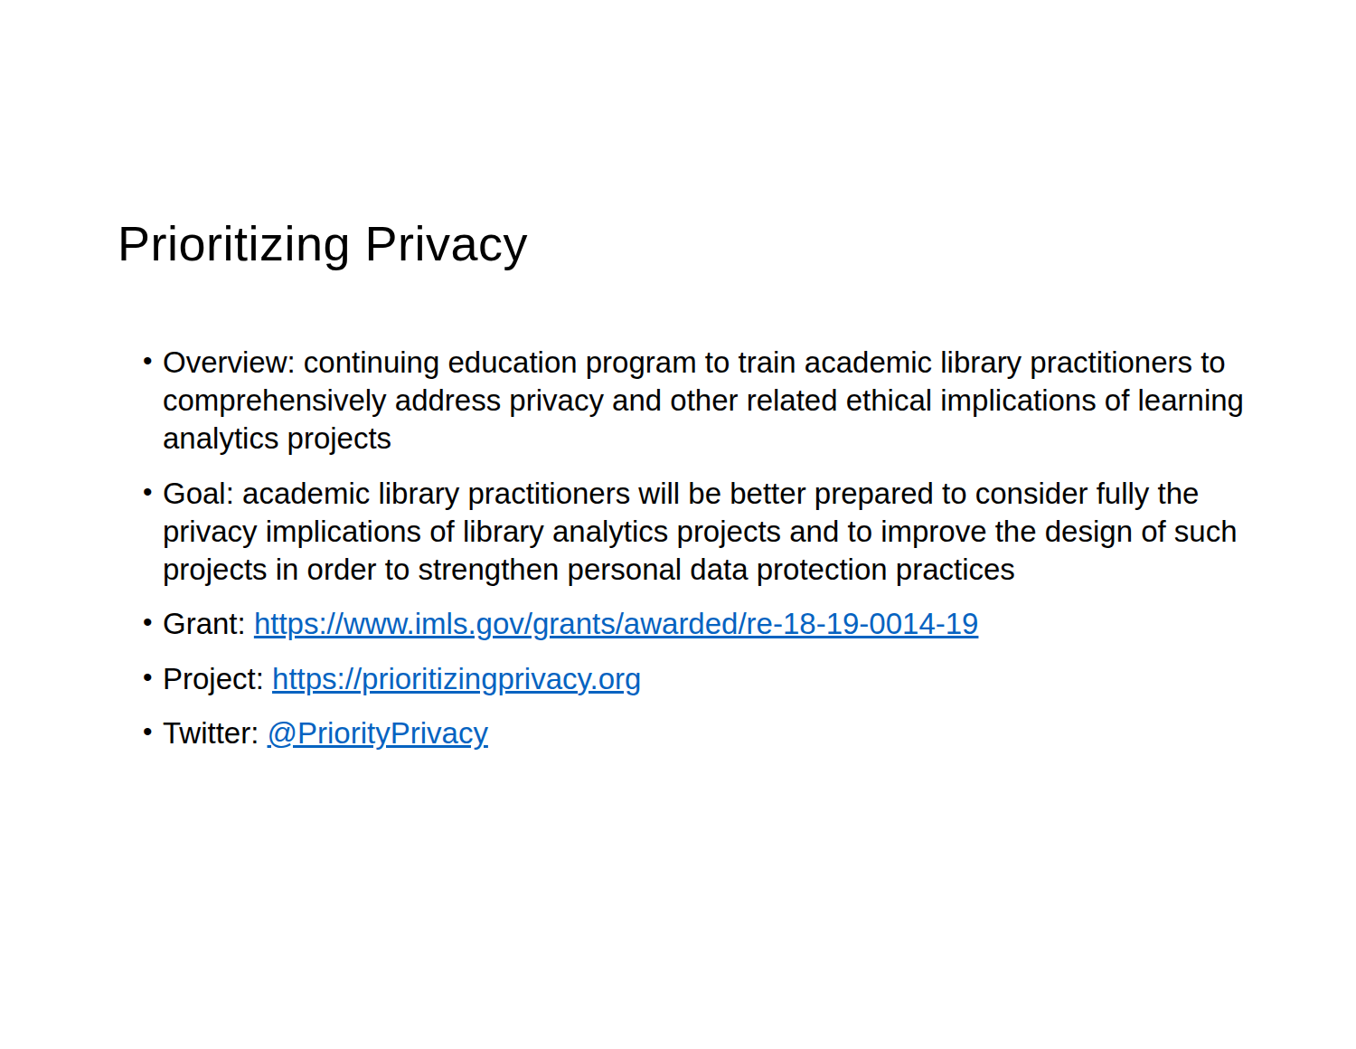Prioritizing Privacy
Overview: continuing education program to train academic library practitioners to comprehensively address privacy and other related ethical implications of learning analytics projects
Goal: academic library practitioners will be better prepared to consider fully the privacy implications of library analytics projects and to improve the design of such projects in order to strengthen personal data protection practices
Grant: https://www.imls.gov/grants/awarded/re-18-19-0014-19
Project: https://prioritizingprivacy.org
Twitter: @PriorityPrivacy